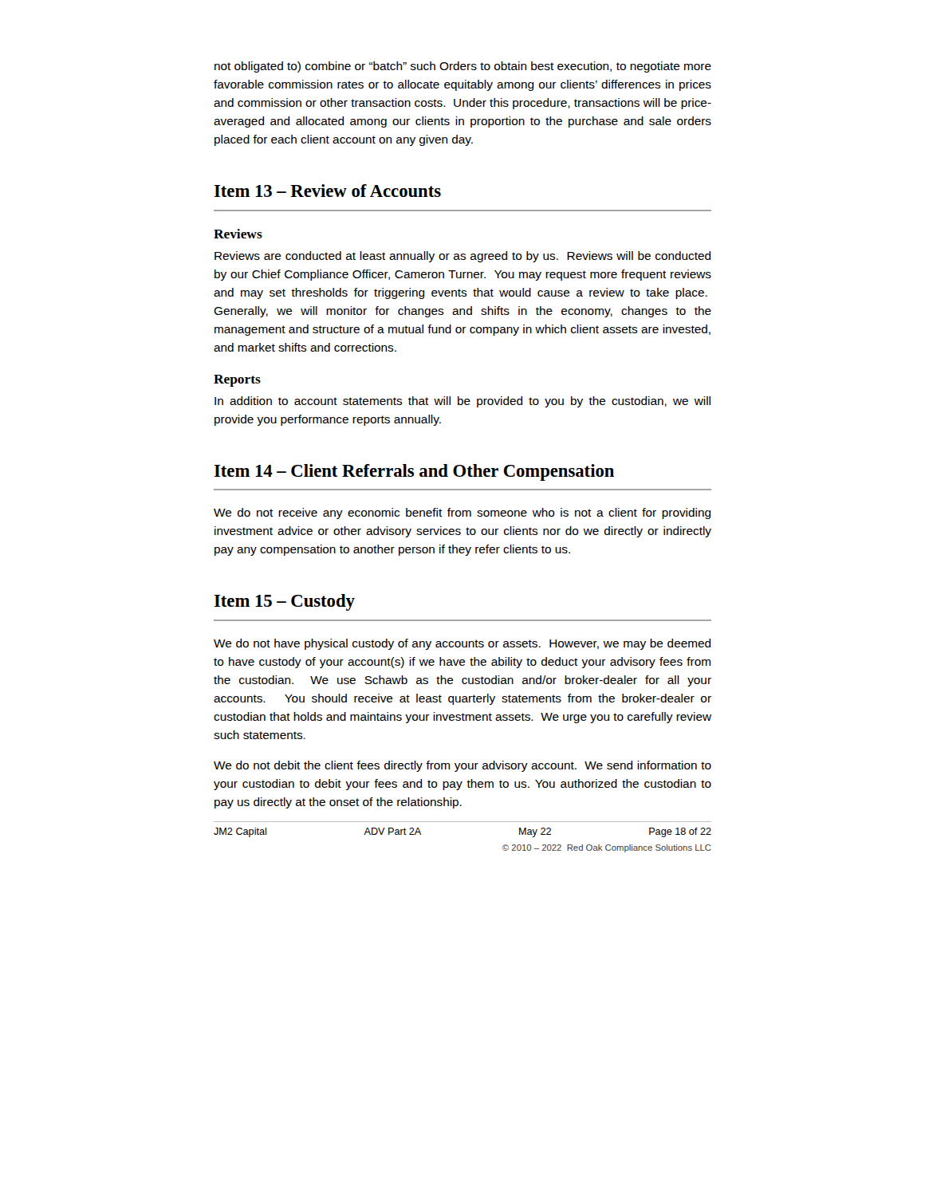not obligated to) combine or “batch” such Orders to obtain best execution, to negotiate more favorable commission rates or to allocate equitably among our clients’ differences in prices and commission or other transaction costs. Under this procedure, transactions will be price-averaged and allocated among our clients in proportion to the purchase and sale orders placed for each client account on any given day.
Item 13 – Review of Accounts
Reviews
Reviews are conducted at least annually or as agreed to by us. Reviews will be conducted by our Chief Compliance Officer, Cameron Turner. You may request more frequent reviews and may set thresholds for triggering events that would cause a review to take place. Generally, we will monitor for changes and shifts in the economy, changes to the management and structure of a mutual fund or company in which client assets are invested, and market shifts and corrections.
Reports
In addition to account statements that will be provided to you by the custodian, we will provide you performance reports annually.
Item 14 – Client Referrals and Other Compensation
We do not receive any economic benefit from someone who is not a client for providing investment advice or other advisory services to our clients nor do we directly or indirectly pay any compensation to another person if they refer clients to us.
Item 15 – Custody
We do not have physical custody of any accounts or assets. However, we may be deemed to have custody of your account(s) if we have the ability to deduct your advisory fees from the custodian. We use Schawb as the custodian and/or broker-dealer for all your accounts. You should receive at least quarterly statements from the broker-dealer or custodian that holds and maintains your investment assets. We urge you to carefully review such statements.
We do not debit the client fees directly from your advisory account. We send information to your custodian to debit your fees and to pay them to us. You authorized the custodian to pay us directly at the onset of the relationship.
JM2 Capital ADV Part 2A May 22 Page 18 of 22
© 2010 – 2022 Red Oak Compliance Solutions LLC